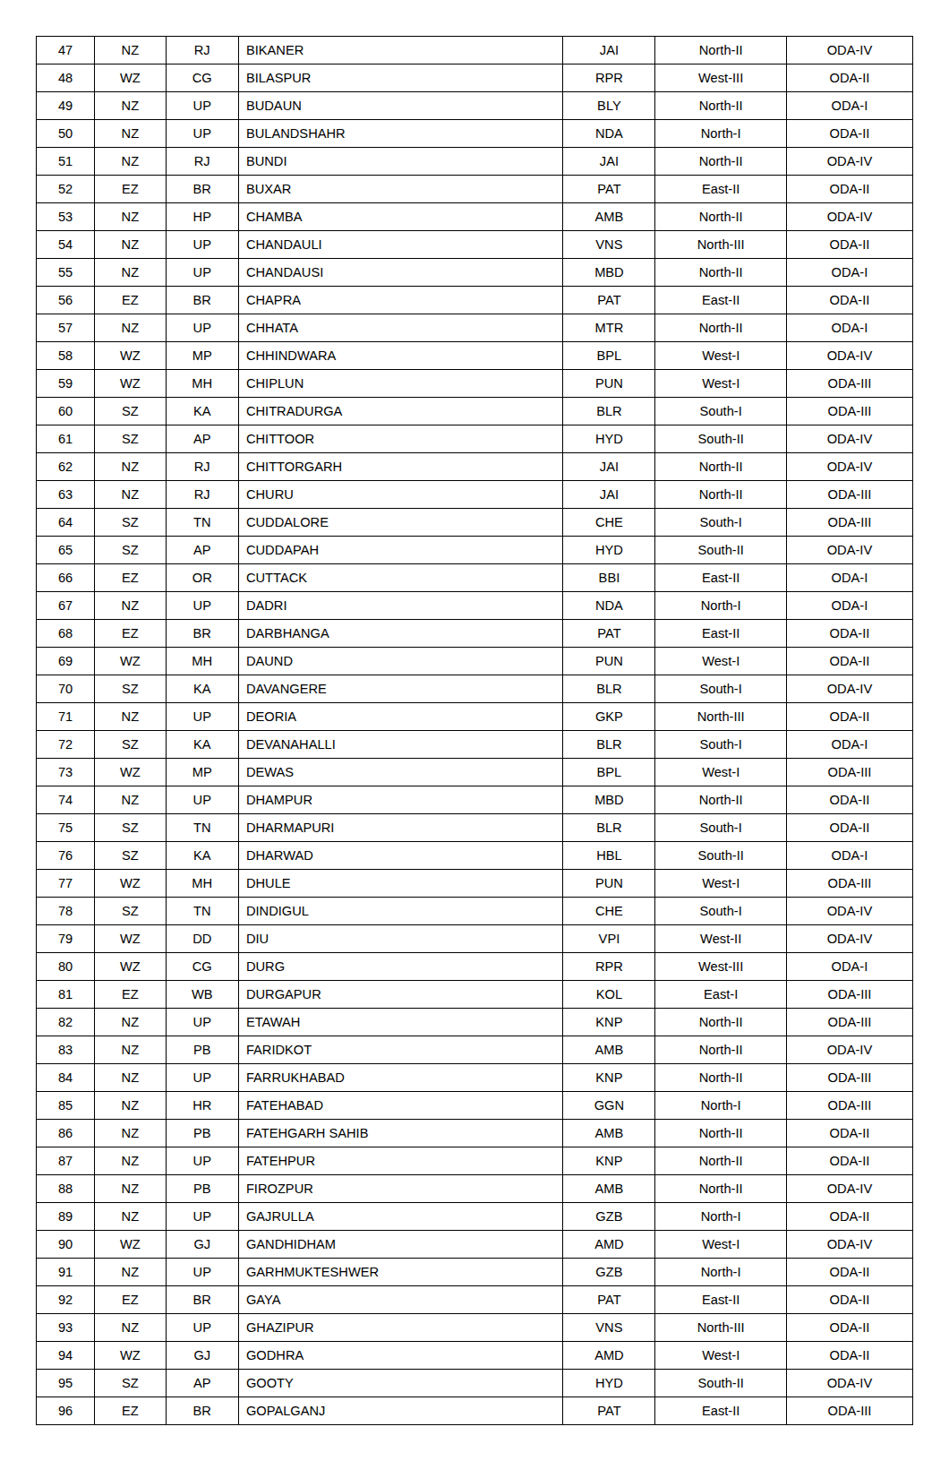| 47 | NZ | RJ | BIKANER | JAI | North-II | ODA-IV |
| 48 | WZ | CG | BILASPUR | RPR | West-III | ODA-II |
| 49 | NZ | UP | BUDAUN | BLY | North-II | ODA-I |
| 50 | NZ | UP | BULANDSHAHR | NDA | North-I | ODA-II |
| 51 | NZ | RJ | BUNDI | JAI | North-II | ODA-IV |
| 52 | EZ | BR | BUXAR | PAT | East-II | ODA-II |
| 53 | NZ | HP | CHAMBA | AMB | North-II | ODA-IV |
| 54 | NZ | UP | CHANDAULI | VNS | North-III | ODA-II |
| 55 | NZ | UP | CHANDAUSI | MBD | North-II | ODA-I |
| 56 | EZ | BR | CHAPRA | PAT | East-II | ODA-II |
| 57 | NZ | UP | CHHATA | MTR | North-II | ODA-I |
| 58 | WZ | MP | CHHINDWARA | BPL | West-I | ODA-IV |
| 59 | WZ | MH | CHIPLUN | PUN | West-I | ODA-III |
| 60 | SZ | KA | CHITRADURGA | BLR | South-I | ODA-III |
| 61 | SZ | AP | CHITTOOR | HYD | South-II | ODA-IV |
| 62 | NZ | RJ | CHITTORGARH | JAI | North-II | ODA-IV |
| 63 | NZ | RJ | CHURU | JAI | North-II | ODA-III |
| 64 | SZ | TN | CUDDALORE | CHE | South-I | ODA-III |
| 65 | SZ | AP | CUDDAPAH | HYD | South-II | ODA-IV |
| 66 | EZ | OR | CUTTACK | BBI | East-II | ODA-I |
| 67 | NZ | UP | DADRI | NDA | North-I | ODA-I |
| 68 | EZ | BR | DARBHANGA | PAT | East-II | ODA-II |
| 69 | WZ | MH | DAUND | PUN | West-I | ODA-II |
| 70 | SZ | KA | DAVANGERE | BLR | South-I | ODA-IV |
| 71 | NZ | UP | DEORIA | GKP | North-III | ODA-II |
| 72 | SZ | KA | DEVANAHALLI | BLR | South-I | ODA-I |
| 73 | WZ | MP | DEWAS | BPL | West-I | ODA-III |
| 74 | NZ | UP | DHAMPUR | MBD | North-II | ODA-II |
| 75 | SZ | TN | DHARMAPURI | BLR | South-I | ODA-II |
| 76 | SZ | KA | DHARWAD | HBL | South-II | ODA-I |
| 77 | WZ | MH | DHULE | PUN | West-I | ODA-III |
| 78 | SZ | TN | DINDIGUL | CHE | South-I | ODA-IV |
| 79 | WZ | DD | DIU | VPI | West-II | ODA-IV |
| 80 | WZ | CG | DURG | RPR | West-III | ODA-I |
| 81 | EZ | WB | DURGAPUR | KOL | East-I | ODA-III |
| 82 | NZ | UP | ETAWAH | KNP | North-II | ODA-III |
| 83 | NZ | PB | FARIDKOT | AMB | North-II | ODA-IV |
| 84 | NZ | UP | FARRUKHABAD | KNP | North-II | ODA-III |
| 85 | NZ | HR | FATEHABAD | GGN | North-I | ODA-III |
| 86 | NZ | PB | FATEHGARH SAHIB | AMB | North-II | ODA-II |
| 87 | NZ | UP | FATEHPUR | KNP | North-II | ODA-II |
| 88 | NZ | PB | FIROZPUR | AMB | North-II | ODA-IV |
| 89 | NZ | UP | GAJRULLA | GZB | North-I | ODA-II |
| 90 | WZ | GJ | GANDHIDHAM | AMD | West-I | ODA-IV |
| 91 | NZ | UP | GARHMUKTESHWER | GZB | North-I | ODA-II |
| 92 | EZ | BR | GAYA | PAT | East-II | ODA-II |
| 93 | NZ | UP | GHAZIPUR | VNS | North-III | ODA-II |
| 94 | WZ | GJ | GODHRA | AMD | West-I | ODA-II |
| 95 | SZ | AP | GOOTY | HYD | South-II | ODA-IV |
| 96 | EZ | BR | GOPALGANJ | PAT | East-II | ODA-III |